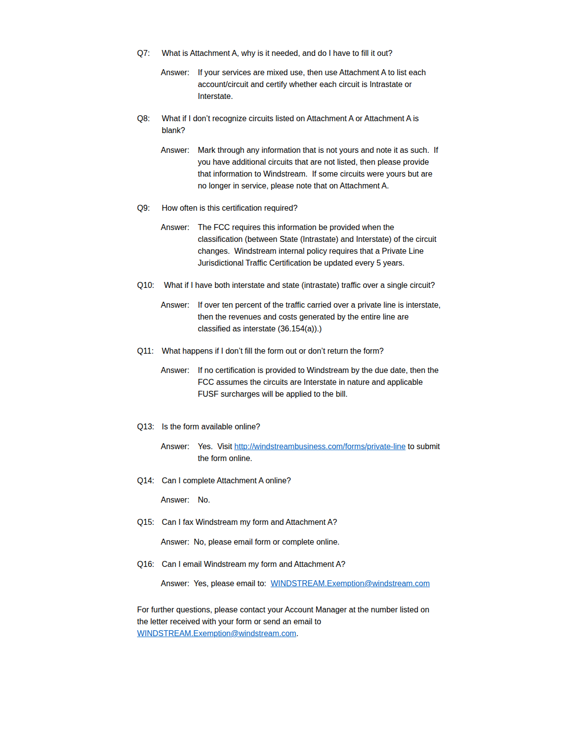Q7:
What is Attachment A, why is it needed, and do I have to fill it out?
Answer:
If your services are mixed use, then use Attachment A to list each account/circuit and certify whether each circuit is Intrastate or Interstate.
Q8:
What if I don’t recognize circuits listed on Attachment A or Attachment A is blank?
Answer:
Mark through any information that is not yours and note it as such. If you have additional circuits that are not listed, then please provide that information to Windstream. If some circuits were yours but are no longer in service, please note that on Attachment A.
Q9:
How often is this certification required?
Answer:
The FCC requires this information be provided when the classification (between State (Intrastate) and Interstate) of the circuit changes. Windstream internal policy requires that a Private Line Jurisdictional Traffic Certification be updated every 5 years.
Q10:
What if I have both interstate and state (intrastate) traffic over a single circuit?
Answer:
If over ten percent of the traffic carried over a private line is interstate, then the revenues and costs generated by the entire line are classified as interstate (36.154(a)).)
Q11:
What happens if I don’t fill the form out or don’t return the form?
Answer:
If no certification is provided to Windstream by the due date, then the FCC assumes the circuits are Interstate in nature and applicable FUSF surcharges will be applied to the bill.
Q13:
Is the form available online?
Answer:
Yes. Visit http://windstreambusiness.com/forms/private-line to submit the form online.
Q14:
Can I complete Attachment A online?
Answer:
No.
Q15:
Can I fax Windstream my form and Attachment A?
Answer: No, please email form or complete online.
Q16:
Can I email Windstream my form and Attachment A?
Answer: Yes, please email to: WINDSTREAM.Exemption@windstream.com
For further questions, please contact your Account Manager at the number listed on the letter received with your form or send an email to WINDSTREAM.Exemption@windstream.com.